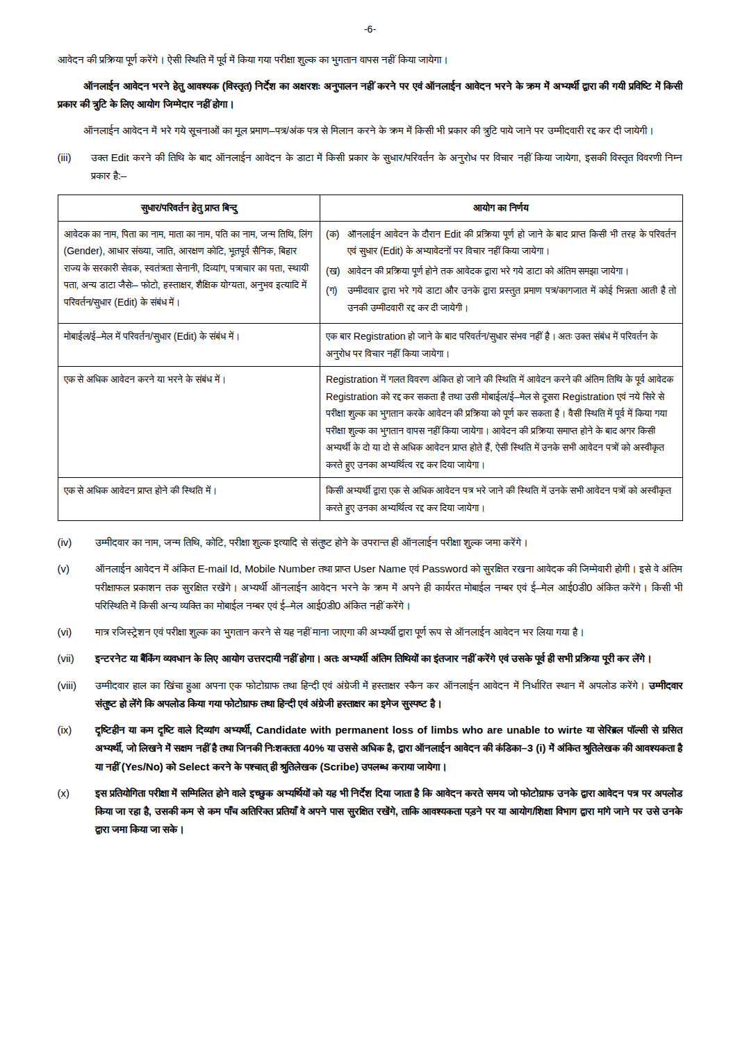-6-
आवेदन की प्रक्रिया पूर्ण करेंगे। ऐसी स्थिति में पूर्व में किया गया परीक्षा शुल्क का भुगतान वापस नहीं किया जायेगा।
ऑनलाईन आवेदन भरने हेतु आवश्यक (विस्तृत) निर्देश का अक्षरशः अनुपालन नहीं करने पर एवं ऑनलाईन आवेदन भरने के क्रम में अभ्यर्थी द्वारा की गयी प्रविष्टि में किसी प्रकार की त्रुटि के लिए आयोग जिम्मेदार नहीं होगा।
ऑनलाईन आवेदन में भरे गये सूचनाओं का मूल प्रमाण–पत्र/अंक पत्र से मिलान करने के क्रम में किसी भी प्रकार की त्रुटि पाये जाने पर उम्मीदवारी रद्द कर दी जायेगी।
(iii)
उक्त Edit करने की तिथि के बाद ऑनलाईन आवेदन के डाटा में किसी प्रकार के सुधार/परिवर्तन के अनुरोध पर विचार नहीं किया जायेगा, इसकी विस्तृत विवरणी निम्न प्रकार है:–
| सुधार/परिवर्तन हेतु प्राप्त बिन्दु | आयोग का निर्णय |
| --- | --- |
| आवेदक का नाम, पिता का नाम, माता का नाम, पति का नाम, जन्म तिथि, लिंग (Gender), आधार संख्या, जाति, आरक्षण कोटि, भूतपूर्व सैनिक, बिहार राज्य के सरकारी सेवक, स्वतंत्रता सेनानी, दिव्यांग, पत्राचार का पता, स्थायी पता, अन्य डाटा जैसेः– फोटो, हस्ताक्षर, शैक्षिक योग्यता, अनुभव इत्यादि में परिवर्तन/सुधार (Edit) के संबंध में। | (क) ऑनलाईन आवेदन के दौरान Edit की प्रक्रिया पूर्ण हो जाने के बाद प्राप्त किसी भी तरह के परिवर्तन एवं सुधार (Edit) के अभ्यावेदनों पर विचार नहीं किया जायेगा। (ख) आवेदन की प्रक्रिया पूर्ण होने तक आवेदक द्वारा भरे गये डाटा को अंतिम समझा जायेगा। (ग) उम्मीदवार द्वारा भरे गये डाटा और उनके द्वारा प्रस्तुत प्रमाण पत्र/कागजात में कोई भिन्नता आती है तो उनकी उम्मीदवारी रद्द कर दी जायेगी। |
| मोबाईल/ई–मेल में परिवर्तन/सुधार (Edit) के संबंध में। | एक बार Registration हो जाने के बाद परिवर्तन/सुधार संभव नहीं है। अतः उक्त संबंध में परिवर्तन के अनुरोध पर विचार नहीं किया जायेगा। |
| एक से अधिक आवेदन करने या भरने के संबंध में। | Registration में गलत विवरण अंकित हो जाने की स्थिति में आवेदन करने की अंतिम तिथि के पूर्व आवेदक Registration को रद्द कर सकता है तथा उसी मोबाईल/ई–मेल से दूसरा Registration एवं नये सिरे से परीक्षा शुल्क का भुगतान करके आवेदन की प्रक्रिया को पूर्ण कर सकता है। वैसी स्थिति में पूर्व में किया गया परीक्षा शुल्क का भुगतान वापस नहीं किया जायेगा। आवेदन की प्रक्रिया समाप्त होने के बाद अगर किसी अभ्यर्थी के दो या दो से अधिक आवेदन प्राप्त होते हैं, ऐसी स्थिति में उनके सभी आवेदन पत्रों को अस्वीकृत करते हुए उनका अभ्यर्थित्व रद्द कर दिया जायेगा। |
| एक से अधिक आवेदन प्राप्त होने की स्थिति में। | किसी अभ्यर्थी द्वारा एक से अधिक आवेदन पत्र भरे जाने की स्थिति में उनके सभी आवेदन पत्रों को अस्वीकृत करते हुए उनका अभ्यर्थित्व रद्द कर दिया जायेगा। |
(iv) उम्मीदवार का नाम, जन्म तिथि, कोटि, परीक्षा शुल्क इत्यादि से संतुष्ट होने के उपरान्त ही ऑनलाईन परीक्षा शुल्क जमा करेंगे।
(v) ऑनलाईन आवेदन में अंकित E-mail Id, Mobile Number तथा प्राप्त User Name एवं Password को सुरक्षित रखना आवेदक की जिम्मेवारी होगी। इसे वे अंतिम परीक्षाफल प्रकाशन तक सुरक्षित रखेंगे। अभ्यर्थी ऑनलाईन आवेदन भरने के क्रम में अपने ही कार्यरत मोबाईल नम्बर एवं ई–मेल आई0डी0 अंकित करेंगे। किसी भी परिस्थिति में किसी अन्य व्यक्ति का मोबाईल नम्बर एवं ई–मेल आई0डी0 अंकित नहीं करेंगे।
(vi) मात्र रजिस्ट्रेशन एवं परीक्षा शुल्क का भुगतान करने से यह नहीं माना जाएगा की अभ्यर्थी द्वारा पूर्ण रूप से ऑनलाईन आवेदन भर लिया गया है।
(vii) इन्टरनेट या बैंकिंग व्यवधान के लिए आयोग उत्तरदायी नहीं होगा। अतः अभ्यर्थी अंतिम तिथियों का इंतजार नहीं करेंगे एवं उसके पूर्व ही सभी प्रक्रिया पूरी कर लेंगे।
(viii) उम्मीदवार हाल का खिंचा हुआ अपना एक फोटोग्राफ तथा हिन्दी एवं अंग्रेजी में हस्ताक्षर स्कैन कर ऑनलाईन आवेदन में निर्धारित स्थान में अपलोड करेंगे। उम्मीदवार संतुष्ट हो लेंगे कि अपलोड किया गया फोटोग्राफ तथा हिन्दी एवं अंग्रेजी हस्ताक्षर का इमेज सुस्पष्ट है।
(ix) दृष्टिहीन या कम दृष्टि वाले दिव्यांग अभ्यर्थी, Candidate with permanent loss of limbs who are unable to wirte या सेरिब्रल पॉल्सी से ग्रसित अभ्यर्थी, जो लिखने में सक्षम नहीं है तथा जिनकी निःशक्तता 40% या उससे अधिक है, द्वारा ऑनलाईन आवेदन की कंडिका–3 (i) में अंकित श्रुतिलेखक की आवश्यकता है या नहीं (Yes/No) को Select करने के पश्चात् ही श्रुतिलेखक (Scribe) उपलब्ध कराया जायेगा।
(x) इस प्रतियोगिता परीक्षा में सम्मिलित होने वाले इच्छुक अभ्यर्थियों को यह भी निर्देश दिया जाता है कि आवेदन करते समय जो फोटोग्राफ उनके द्वारा आवेदन पत्र पर अपलोड किया जा रहा है, उसकी कम से कम पाँच अतिरिक्त प्रतियाँ वे अपने पास सुरक्षित रखेंगे, ताकि आवश्यकता पड़ने पर या आयोग/शिक्षा विभाग द्वारा मांगे जाने पर उसे उनके द्वारा जमा किया जा सके।